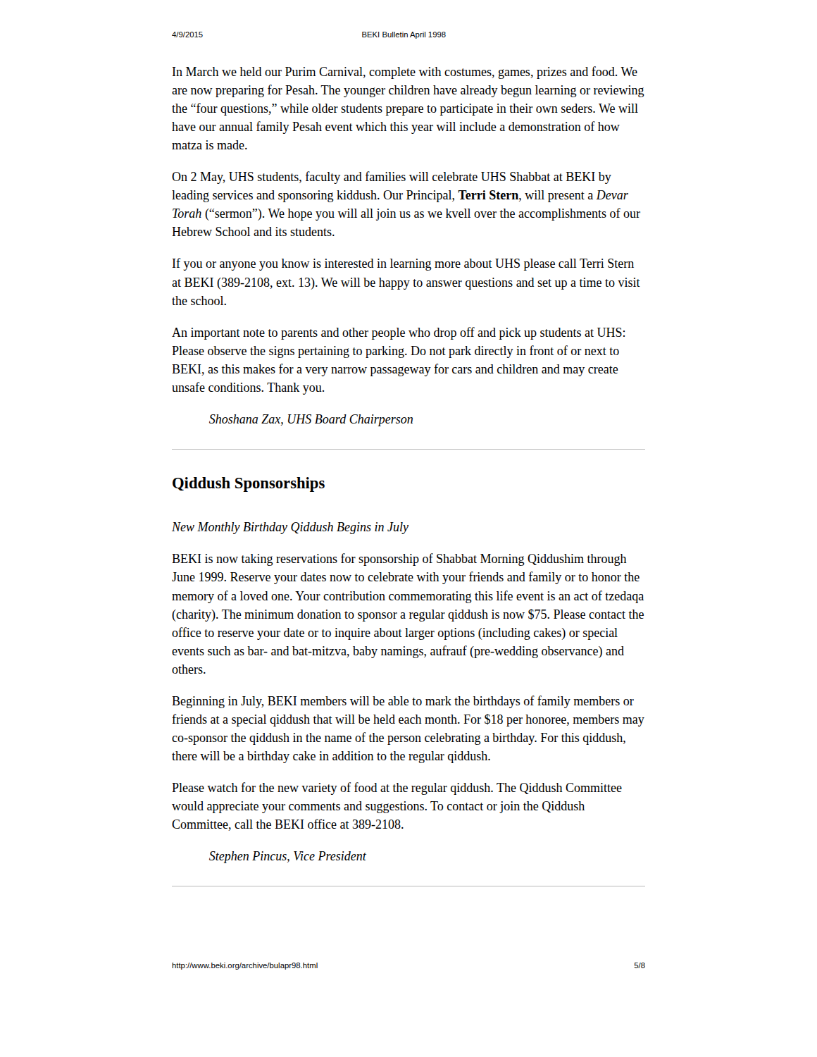4/9/2015
BEKI Bulletin April 1998
In March we held our Purim Carnival, complete with costumes, games, prizes and food. We are now preparing for Pesah. The younger children have already begun learning or reviewing the “four questions,” while older students prepare to participate in their own seders. We will have our annual family Pesah event which this year will include a demonstration of how matza is made.
On 2 May, UHS students, faculty and families will celebrate UHS Shabbat at BEKI by leading services and sponsoring kiddush. Our Principal, Terri Stern, will present a Devar Torah (“sermon”). We hope you will all join us as we kvell over the accomplishments of our Hebrew School and its students.
If you or anyone you know is interested in learning more about UHS please call Terri Stern at BEKI (389-2108, ext. 13). We will be happy to answer questions and set up a time to visit the school.
An important note to parents and other people who drop off and pick up students at UHS: Please observe the signs pertaining to parking. Do not park directly in front of or next to BEKI, as this makes for a very narrow passageway for cars and children and may create unsafe conditions. Thank you.
Shoshana Zax, UHS Board Chairperson
Qiddush Sponsorships
New Monthly Birthday Qiddush Begins in July
BEKI is now taking reservations for sponsorship of Shabbat Morning Qiddushim through June 1999. Reserve your dates now to celebrate with your friends and family or to honor the memory of a loved one. Your contribution commemorating this life event is an act of tzedaqa (charity). The minimum donation to sponsor a regular qiddush is now $75. Please contact the office to reserve your date or to inquire about larger options (including cakes) or special events such as bar- and bat-mitzva, baby namings, aufrauf (pre-wedding observance) and others.
Beginning in July, BEKI members will be able to mark the birthdays of family members or friends at a special qiddush that will be held each month. For $18 per honoree, members may co-sponsor the qiddush in the name of the person celebrating a birthday. For this qiddush, there will be a birthday cake in addition to the regular qiddush.
Please watch for the new variety of food at the regular qiddush. The Qiddush Committee would appreciate your comments and suggestions. To contact or join the Qiddush Committee, call the BEKI office at 389-2108.
Stephen Pincus, Vice President
http://www.beki.org/archive/bulapr98.html
5/8